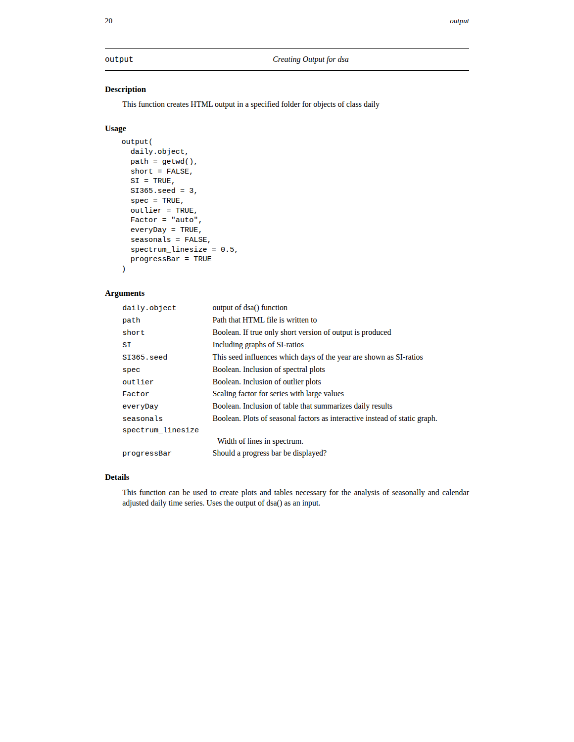20 output
output Creating Output for dsa
Description
This function creates HTML output in a specified folder for objects of class daily
Usage
output(
  daily.object,
  path = getwd(),
  short = FALSE,
  SI = TRUE,
  SI365.seed = 3,
  spec = TRUE,
  outlier = TRUE,
  Factor = "auto",
  everyDay = TRUE,
  seasonals = FALSE,
  spectrum_linesize = 0.5,
  progressBar = TRUE
)
Arguments
daily.object
output of dsa() function
path
Path that HTML file is written to
short
Boolean. If true only short version of output is produced
SI
Including graphs of SI-ratios
SI365.seed
This seed influences which days of the year are shown as SI-ratios
spec
Boolean. Inclusion of spectral plots
outlier
Boolean. Inclusion of outlier plots
Factor
Scaling factor for series with large values
everyDay
Boolean. Inclusion of table that summarizes daily results
seasonals
Boolean. Plots of seasonal factors as interactive instead of static graph.
spectrum_linesize
Width of lines in spectrum.
progressBar
Should a progress bar be displayed?
Details
This function can be used to create plots and tables necessary for the analysis of seasonally and calendar adjusted daily time series. Uses the output of dsa() as an input.